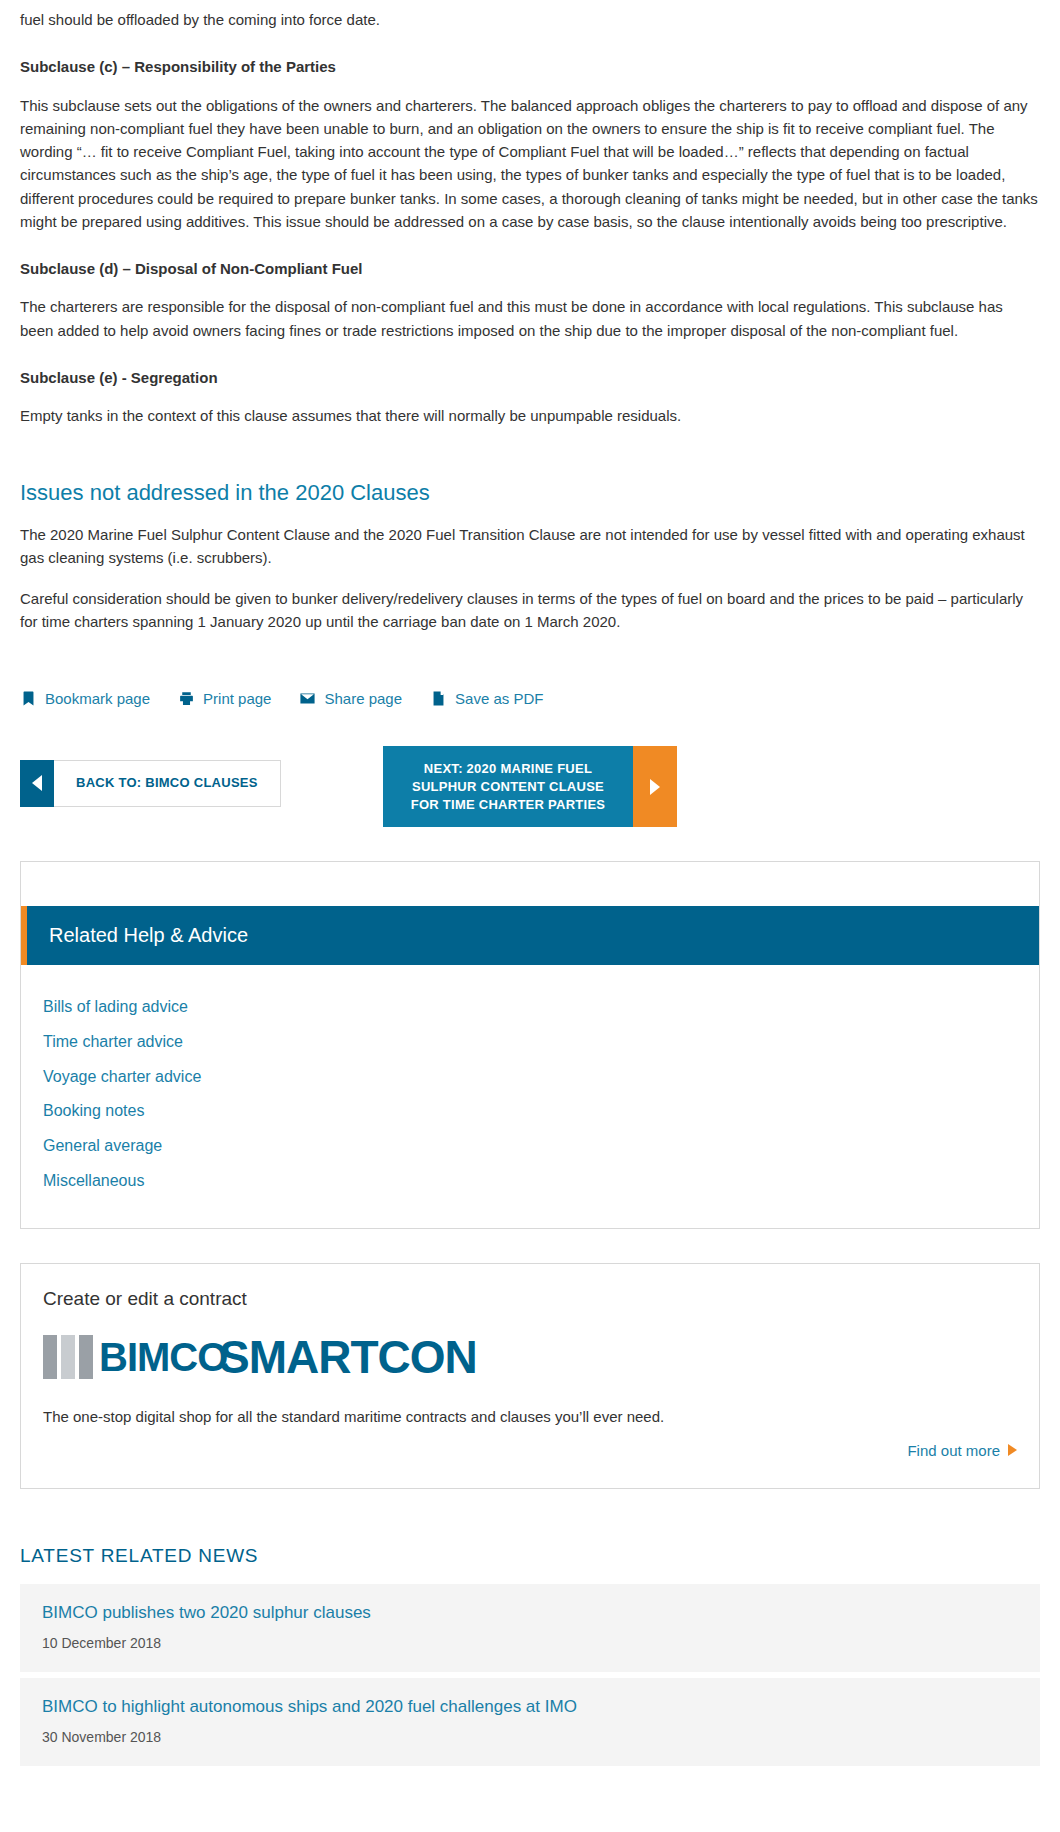fuel should be offloaded by the coming into force date.
Subclause (c) – Responsibility of the Parties
This subclause sets out the obligations of the owners and charterers. The balanced approach obliges the charterers to pay to offload and dispose of any remaining non-compliant fuel they have been unable to burn, and an obligation on the owners to ensure the ship is fit to receive compliant fuel. The wording “… fit to receive Compliant Fuel, taking into account the type of Compliant Fuel that will be loaded…” reflects that depending on factual circumstances such as the ship’s age, the type of fuel it has been using, the types of bunker tanks and especially the type of fuel that is to be loaded, different procedures could be required to prepare bunker tanks. In some cases, a thorough cleaning of tanks might be needed, but in other case the tanks might be prepared using additives. This issue should be addressed on a case by case basis, so the clause intentionally avoids being too prescriptive.
Subclause (d) – Disposal of Non-Compliant Fuel
The charterers are responsible for the disposal of non-compliant fuel and this must be done in accordance with local regulations. This subclause has been added to help avoid owners facing fines or trade restrictions imposed on the ship due to the improper disposal of the non-compliant fuel.
Subclause (e) - Segregation
Empty tanks in the context of this clause assumes that there will normally be unpumpable residuals.
Issues not addressed in the 2020 Clauses
The 2020 Marine Fuel Sulphur Content Clause and the 2020 Fuel Transition Clause are not intended for use by vessel fitted with and operating exhaust gas cleaning systems (i.e. scrubbers).
Careful consideration should be given to bunker delivery/redelivery clauses in terms of the types of fuel on board and the prices to be paid – particularly for time charters spanning 1 January 2020 up until the carriage ban date on 1 March 2020.
Bookmark page Print page Share page Save as PDF Back to: BIMCO Clauses Next: 2020 Marine Fuel Sulphur Content Clause for Time Charter Parties
Related Help & Advice
Bills of lading advice
Time charter advice
Voyage charter advice
Booking notes
General average
Miscellaneous
Create or edit a contract
BIMCO SMARTCON
The one-stop digital shop for all the standard maritime contracts and clauses you’ll ever need.
Find out more
Latest related news
BIMCO publishes two 2020 sulphur clauses 10 December 2018
BIMCO to highlight autonomous ships and 2020 fuel challenges at IMO 30 November 2018